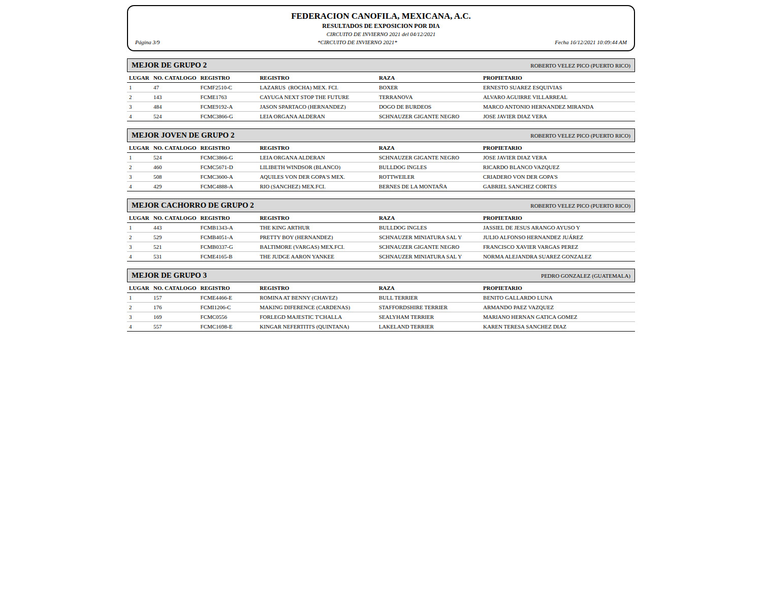FEDERACION CANOFILA, MEXICANA, A.C.
RESULTADOS DE EXPOSICION POR DIA
CIRCUITO DE INVIERNO 2021 del 04/12/2021
Página 3/9
*CIRCUITO DE INVIERNO 2021*
Fecha 16/12/2021 10:09:44 AM
MEJOR DE GRUPO 2 ROBERTO VELEZ PICO (PUERTO RICO)
| LUGAR | NO. CATALOGO | REGISTRO | REGISTRO | RAZA | PROPIETARIO |
| --- | --- | --- | --- | --- | --- |
| 1 | 47 | FCMF2510-C | LAZARUS (ROCHA) MEX. FCI. | BOXER | ERNESTO SUAREZ ESQUIVIAS |
| 2 | 143 | FCME1763 | CAYUGA NEXT STOP THE FUTURE | TERRANOVA | ALVARO AGUIRRE VILLARREAL |
| 3 | 484 | FCME9192-A | JASON SPARTACO (HERNANDEZ) | DOGO DE BURDEOS | MARCO ANTONIO HERNANDEZ MIRANDA |
| 4 | 524 | FCMC3866-G | LEIA ORGANA ALDERAN | SCHNAUZER GIGANTE NEGRO | JOSE JAVIER DIAZ VERA |
MEJOR JOVEN DE GRUPO 2 ROBERTO VELEZ PICO (PUERTO RICO)
| LUGAR | NO. CATALOGO | REGISTRO | REGISTRO | RAZA | PROPIETARIO |
| --- | --- | --- | --- | --- | --- |
| 1 | 524 | FCMC3866-G | LEIA ORGANA ALDERAN | SCHNAUZER GIGANTE NEGRO | JOSE JAVIER DIAZ VERA |
| 2 | 460 | FCMC5671-D | LILIBETH WINDSOR (BLANCO) | BULLDOG INGLES | RICARDO BLANCO VAZQUEZ |
| 3 | 508 | FCMC3600-A | AQUILES VON DER GOPA'S MEX. | ROTTWEILER | CRIADERO VON DER GOPA'S |
| 4 | 429 | FCMC4888-A | RIO (SANCHEZ) MEX.FCI. | BERNES DE LA MONTAÑA | GABRIEL SANCHEZ CORTES |
MEJOR CACHORRO DE GRUPO 2 ROBERTO VELEZ PICO (PUERTO RICO)
| LUGAR | NO. CATALOGO | REGISTRO | REGISTRO | RAZA | PROPIETARIO |
| --- | --- | --- | --- | --- | --- |
| 1 | 443 | FCMB1343-A | THE KING ARTHUR | BULLDOG INGLES | JASSIEL DE JESUS ARANGO AYUSO Y |
| 2 | 529 | FCMB4051-A | PRETTY BOY (HERNANDEZ) | SCHNAUZER MINIATURA SAL Y | JULIO ALFONSO HERNANDEZ JUÁREZ |
| 3 | 521 | FCMB0337-G | BALTIMORE (VARGAS) MEX.FCI. | SCHNAUZER GIGANTE NEGRO | FRANCISCO XAVIER VARGAS PEREZ |
| 4 | 531 | FCME4165-B | THE JUDGE AARON YANKEE | SCHNAUZER MINIATURA SAL Y | NORMA ALEJANDRA SUAREZ GONZALEZ |
MEJOR DE GRUPO 3 PEDRO GONZALEZ (GUATEMALA)
| LUGAR | NO. CATALOGO | REGISTRO | REGISTRO | RAZA | PROPIETARIO |
| --- | --- | --- | --- | --- | --- |
| 1 | 157 | FCME4466-E | ROMINA AT BENNY (CHAVEZ) | BULL TERRIER | BENITO GALLARDO LUNA |
| 2 | 176 | FCMI1206-C | MAKING DIFERENCE (CARDENAS) | STAFFORDSHIRE TERRIER | ARMANDO PAEZ VAZQUEZ |
| 3 | 169 | FCMC0556 | FORLEGD MAJESTIC T'CHALLA | SEALYHAM TERRIER | MARIANO HERNAN GATICA GOMEZ |
| 4 | 557 | FCMC1698-E | KINGAR NEFERTITI'S (QUINTANA) | LAKELAND TERRIER | KAREN TERESA SANCHEZ DIAZ |